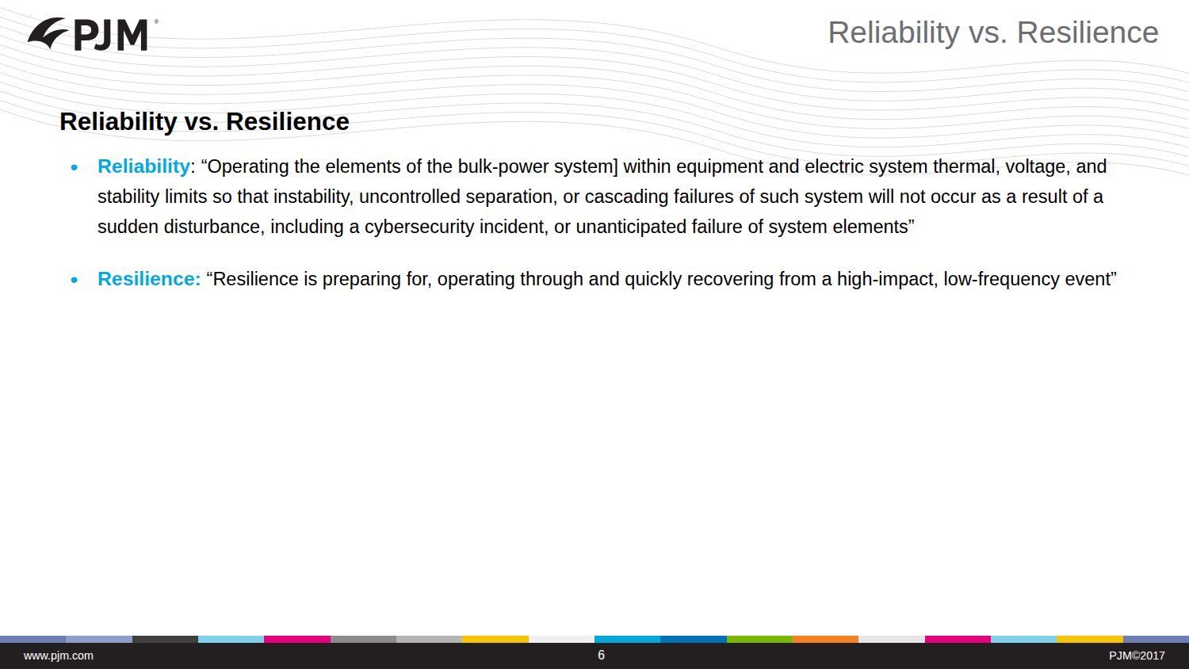®
Reliability vs. Resilience
Reliability vs. Resilience
Reliability: “Operating the elements of the bulk-power system] within equipment and electric system thermal, voltage, and stability limits so that instability, uncontrolled separation, or cascading failures of such system will not occur as a result of a sudden disturbance, including a cybersecurity incident, or unanticipated failure of system elements”
Resilience: “Resilience is preparing for, operating through and quickly recovering from a high-impact, low-frequency event”
www.pjm.com
6
PJM©2017